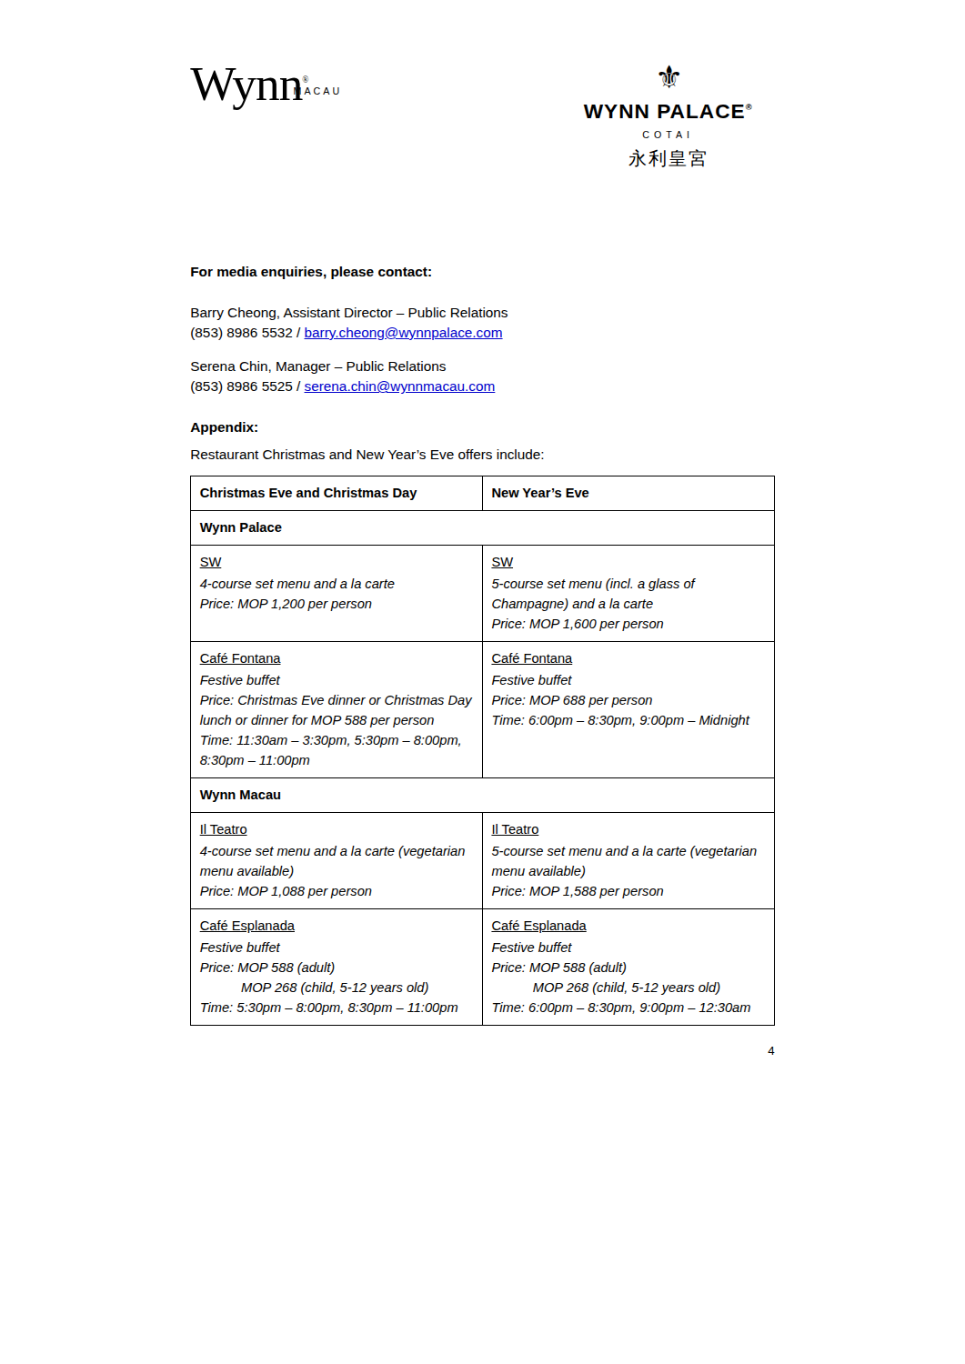Wynn®
MACAU
⚜
WYNN PALACE®
COTAI
永利皇宮
For media enquiries, please contact:
Barry Cheong, Assistant Director – Public Relations
(853) 8986 5532 / barry.cheong@wynnpalace.com
Serena Chin, Manager – Public Relations
(853) 8986 5525 / serena.chin@wynnmacau.com
Appendix:
Restaurant Christmas and New Year’s Eve offers include:
| Christmas Eve and Christmas Day | New Year’s Eve |
| --- | --- |
| Wynn Palace |
| SW 4-course set menu and a la carte Price: MOP 1,200 per person | SW 5-course set menu (incl. a glass of Champagne) and a la carte Price: MOP 1,600 per person |
| Café Fontana Festive buffet Price: Christmas Eve dinner or Christmas Day lunch or dinner for MOP 588 per person Time: 11:30am – 3:30pm, 5:30pm – 8:00pm, 8:30pm – 11:00pm | Café Fontana Festive buffet Price: MOP 688 per person Time: 6:00pm – 8:30pm, 9:00pm – Midnight |
| Wynn Macau |
| Il Teatro 4-course set menu and a la carte (vegetarian menu available) Price: MOP 1,088 per person | Il Teatro 5-course set menu and a la carte (vegetarian menu available) Price: MOP 1,588 per person |
| Café Esplanada Festive buffet Price: MOP 588 (adult) MOP 268 (child, 5-12 years old) Time: 5:30pm – 8:00pm, 8:30pm – 11:00pm | Café Esplanada Festive buffet Price: MOP 588 (adult) MOP 268 (child, 5-12 years old) Time: 6:00pm – 8:30pm, 9:00pm – 12:30am |
4